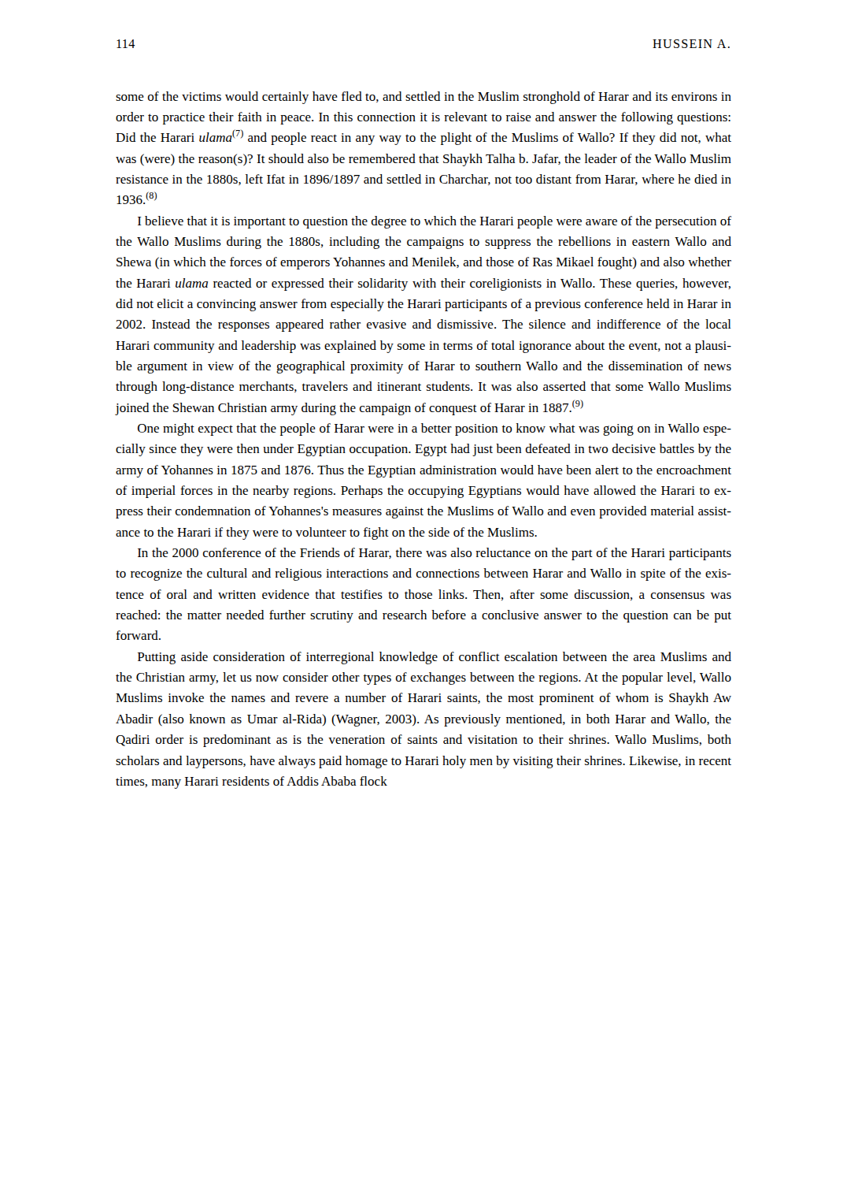114 Hussein A.
some of the victims would certainly have fled to, and settled in the Muslim stronghold of Harar and its environs in order to practice their faith in peace. In this connection it is relevant to raise and answer the following questions: Did the Harari ulama(7) and people react in any way to the plight of the Muslims of Wallo? If they did not, what was (were) the reason(s)? It should also be remembered that Shaykh Talha b. Jafar, the leader of the Wallo Muslim resistance in the 1880s, left Ifat in 1896/1897 and settled in Charchar, not too distant from Harar, where he died in 1936.(8)
I believe that it is important to question the degree to which the Harari people were aware of the persecution of the Wallo Muslims during the 1880s, including the campaigns to suppress the rebellions in eastern Wallo and Shewa (in which the forces of emperors Yohannes and Menilek, and those of Ras Mikael fought) and also whether the Harari ulama reacted or expressed their solidarity with their coreligionists in Wallo. These queries, however, did not elicit a convincing answer from especially the Harari participants of a previous conference held in Harar in 2002. Instead the responses appeared rather evasive and dismissive. The silence and indifference of the local Harari community and leadership was explained by some in terms of total ignorance about the event, not a plausible argument in view of the geographical proximity of Harar to southern Wallo and the dissemination of news through long-distance merchants, travelers and itinerant students. It was also asserted that some Wallo Muslims joined the Shewan Christian army during the campaign of conquest of Harar in 1887.(9)
One might expect that the people of Harar were in a better position to know what was going on in Wallo especially since they were then under Egyptian occupation. Egypt had just been defeated in two decisive battles by the army of Yohannes in 1875 and 1876. Thus the Egyptian administration would have been alert to the encroachment of imperial forces in the nearby regions. Perhaps the occupying Egyptians would have allowed the Harari to express their condemnation of Yohannes's measures against the Muslims of Wallo and even provided material assistance to the Harari if they were to volunteer to fight on the side of the Muslims.
In the 2000 conference of the Friends of Harar, there was also reluctance on the part of the Harari participants to recognize the cultural and religious interactions and connections between Harar and Wallo in spite of the existence of oral and written evidence that testifies to those links. Then, after some discussion, a consensus was reached: the matter needed further scrutiny and research before a conclusive answer to the question can be put forward.
Putting aside consideration of interregional knowledge of conflict escalation between the area Muslims and the Christian army, let us now consider other types of exchanges between the regions. At the popular level, Wallo Muslims invoke the names and revere a number of Harari saints, the most prominent of whom is Shaykh Aw Abadir (also known as Umar al-Rida) (Wagner, 2003). As previously mentioned, in both Harar and Wallo, the Qadiri order is predominant as is the veneration of saints and visitation to their shrines. Wallo Muslims, both scholars and laypersons, have always paid homage to Harari holy men by visiting their shrines. Likewise, in recent times, many Harari residents of Addis Ababa flock